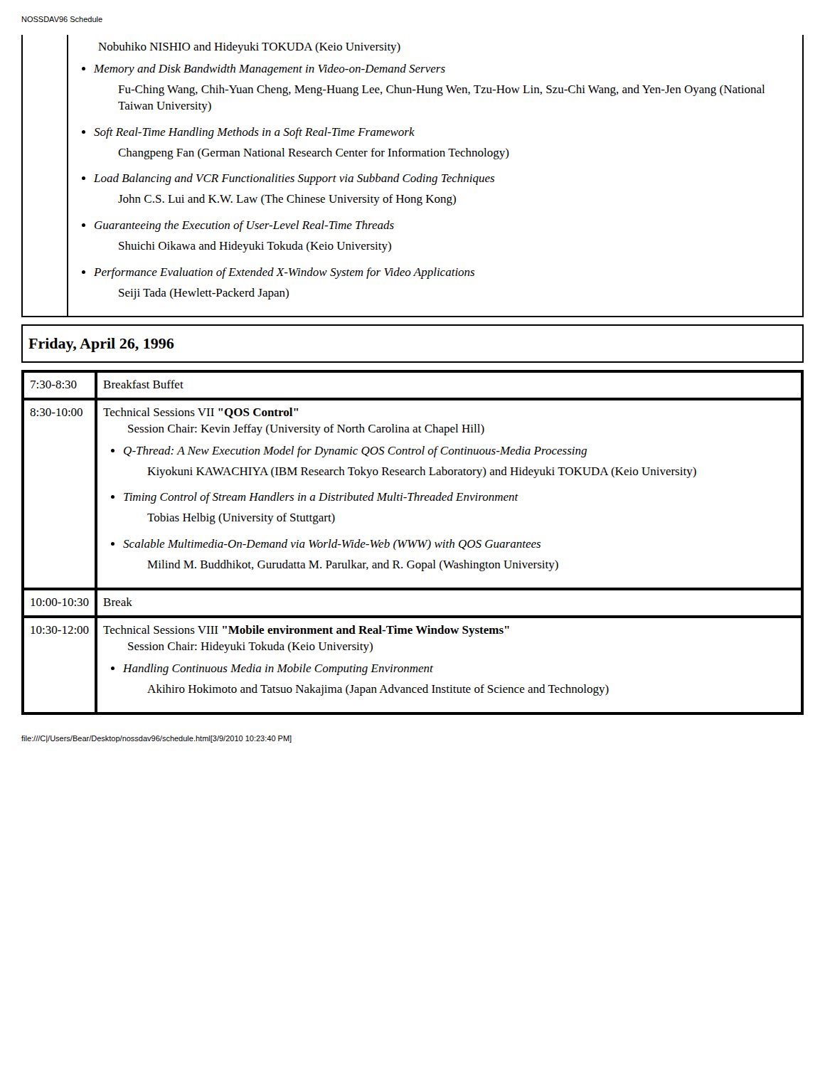NOSSDAV96 Schedule
| | Nobuhiko NISHIO and Hideyuki TOKUDA (Keio University) Memory and Disk Bandwidth Management in Video-on-Demand Servers Fu-Ching Wang, Chih-Yuan Cheng, Meng-Huang Lee, Chun-Hung Wen, Tzu-How Lin, Szu-Chi Wang, and Yen-Jen Oyang (National Taiwan University) Soft Real-Time Handling Methods in a Soft Real-Time Framework Changpeng Fan (German National Research Center for Information Technology) Load Balancing and VCR Functionalities Support via Subband Coding Techniques John C.S. Lui and K.W. Law (The Chinese University of Hong Kong) Guaranteeing the Execution of User-Level Real-Time Threads Shuichi Oikawa and Hideyuki Tokuda (Keio University) Performance Evaluation of Extended X-Window System for Video Applications Seiji Tada (Hewlett-Packerd Japan) |
Friday, April 26, 1996
| 7:30-8:30 | Breakfast Buffet |
| 8:30-10:00 | Technical Sessions VII "QOS Control" Session Chair: Kevin Jeffay (University of North Carolina at Chapel Hill) Q-Thread: A New Execution Model for Dynamic QOS Control of Continuous-Media Processing Kiyokuni KAWACHIYA (IBM Research Tokyo Research Laboratory) and Hideyuki TOKUDA (Keio University) Timing Control of Stream Handlers in a Distributed Multi-Threaded Environment Tobias Helbig (University of Stuttgart) Scalable Multimedia-On-Demand via World-Wide-Web (WWW) with QOS Guarantees Milind M. Buddhikot, Gurudatta M. Parulkar, and R. Gopal (Washington University) |
| 10:00-10:30 | Break |
| 10:30-12:00 | Technical Sessions VIII "Mobile environment and Real-Time Window Systems" Session Chair: Hideyuki Tokuda (Keio University) Handling Continuous Media in Mobile Computing Environment Akihiro Hokimoto and Tatsuo Nakajima (Japan Advanced Institute of Science and Technology) |
file:///C|/Users/Bear/Desktop/nossdav96/schedule.html[3/9/2010 10:23:40 PM]